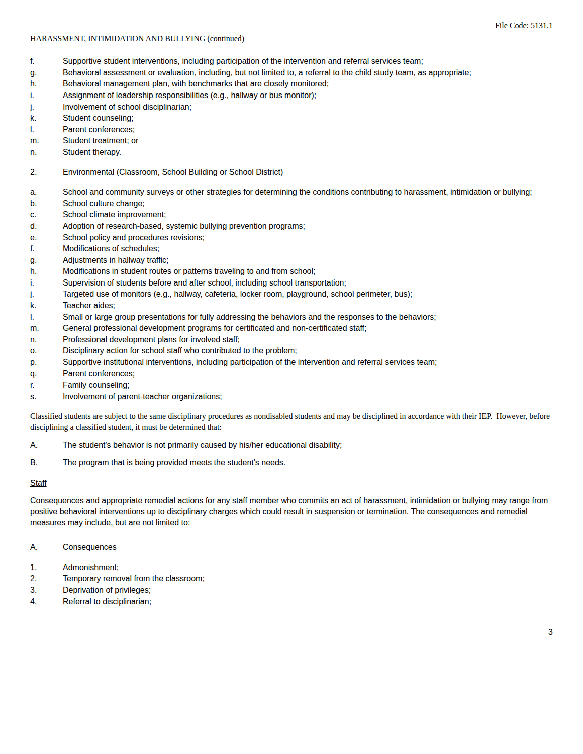File Code: 5131.1
HARASSMENT, INTIMIDATION AND BULLYING (continued)
f.
Supportive student interventions, including participation of the intervention and referral services team;
g.
Behavioral assessment or evaluation, including, but not limited to, a referral to the child study team, as appropriate;
h.
Behavioral management plan, with benchmarks that are closely monitored;
i.
Assignment of leadership responsibilities (e.g., hallway or bus monitor);
j.
Involvement of school disciplinarian;
k.
Student counseling;
l.
Parent conferences;
m.
Student treatment; or
n.
Student therapy.
2.
Environmental (Classroom, School Building or School District)
a.
School and community surveys or other strategies for determining the conditions contributing to harassment, intimidation or bullying;
b.
School culture change;
c.
School climate improvement;
d.
Adoption of research-based, systemic bullying prevention programs;
e.
School policy and procedures revisions;
f.
Modifications of schedules;
g.
Adjustments in hallway traffic;
h.
Modifications in student routes or patterns traveling to and from school;
i.
Supervision of students before and after school, including school transportation;
j.
Targeted use of monitors (e.g., hallway, cafeteria, locker room, playground, school perimeter, bus);
k.
Teacher aides;
l.
Small or large group presentations for fully addressing the behaviors and the responses to the behaviors;
m.
General professional development programs for certificated and non-certificated staff;
n.
Professional development plans for involved staff;
o.
Disciplinary action for school staff who contributed to the problem;
p.
Supportive institutional interventions, including participation of the intervention and referral services team;
q.
Parent conferences;
r.
Family counseling;
s.
Involvement of parent-teacher organizations;
Classified students are subject to the same disciplinary procedures as nondisabled students and may be disciplined in accordance with their IEP. However, before disciplining a classified student, it must be determined that:
A.
The student's behavior is not primarily caused by his/her educational disability;
B.
The program that is being provided meets the student's needs.
Staff
Consequences and appropriate remedial actions for any staff member who commits an act of harassment, intimidation or bullying may range from positive behavioral interventions up to disciplinary charges which could result in suspension or termination. The consequences and remedial measures may include, but are not limited to:
A.
Consequences
1.
Admonishment;
2.
Temporary removal from the classroom;
3.
Deprivation of privileges;
4.
Referral to disciplinarian;
3